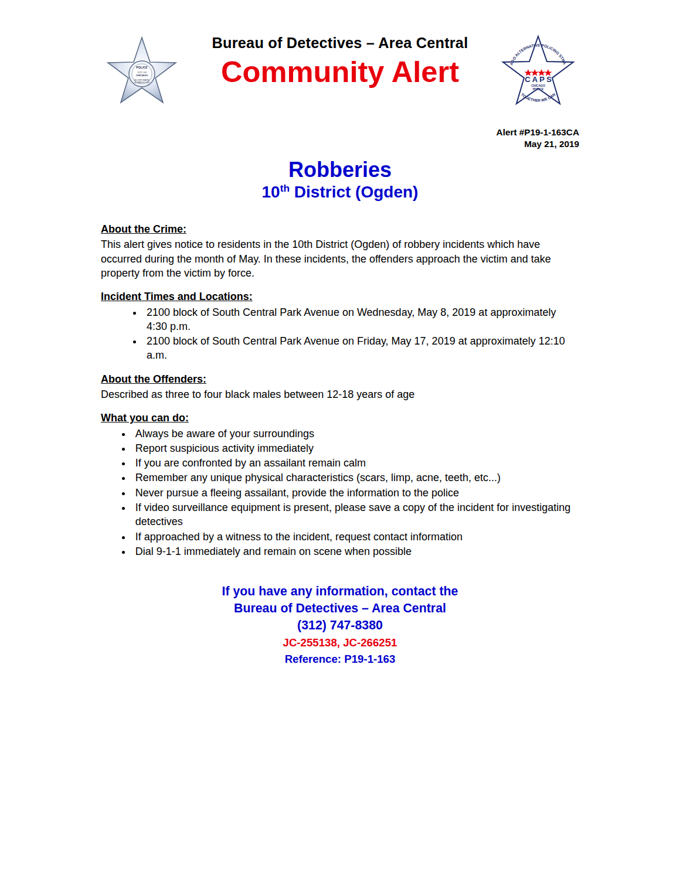POLICE CITY OF CHICAGO INCORPORATED 4th MARCH 1837
CHICAGO ALTERNATIVE POLICING STRATEGY C A P S CHICAGO POLICE TOGETHER WE CAN
Bureau of Detectives – Area Central
Community Alert
Alert #P19-1-163CA
May 21, 2019
Robberies
10th District (Ogden)
About the Crime:
This alert gives notice to residents in the 10th District (Ogden) of robbery incidents which have occurred during the month of May. In these incidents, the offenders approach the victim and take property from the victim by force.
Incident Times and Locations:
2100 block of South Central Park Avenue on Wednesday, May 8, 2019 at approximately 4:30 p.m.
2100 block of South Central Park Avenue on Friday, May 17, 2019 at approximately 12:10 a.m.
About the Offenders:
Described as three to four black males between 12-18 years of age
What you can do:
Always be aware of your surroundings
Report suspicious activity immediately
If you are confronted by an assailant remain calm
Remember any unique physical characteristics (scars, limp, acne, teeth, etc...)
Never pursue a fleeing assailant, provide the information to the police
If video surveillance equipment is present, please save a copy of the incident for investigating detectives
If approached by a witness to the incident, request contact information
Dial 9-1-1 immediately and remain on scene when possible
If you have any information, contact the
Bureau of Detectives – Area Central
(312) 747-8380
JC-255138, JC-266251
Reference: P19-1-163